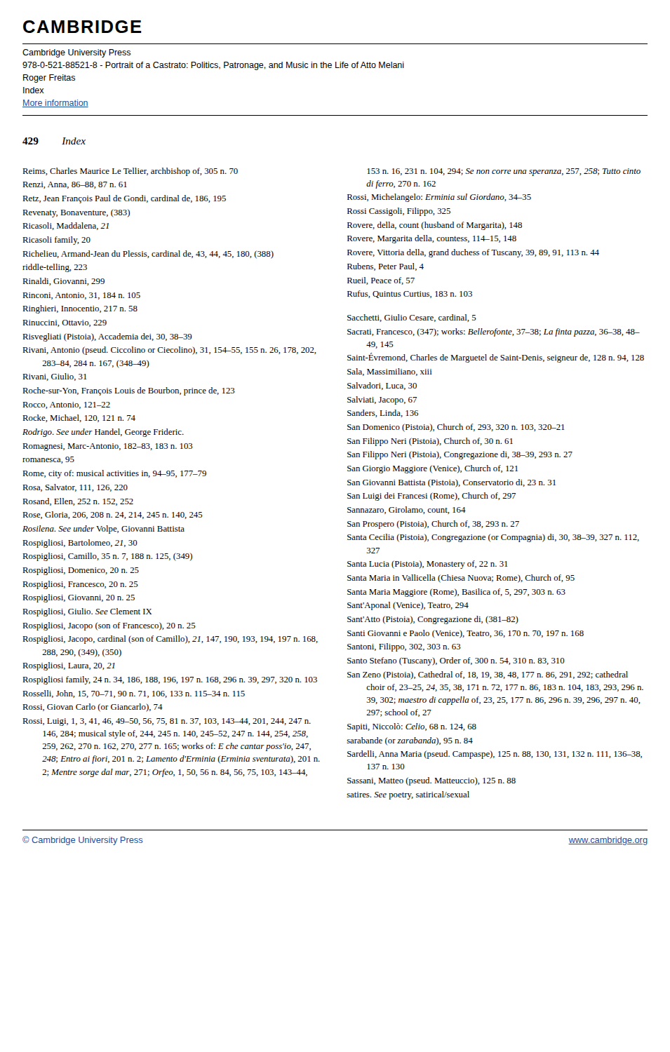CAMBRIDGE
Cambridge University Press
978-0-521-88521-8 - Portrait of a Castrato: Politics, Patronage, and Music in the Life of Atto Melani
Roger Freitas
Index
More information
429 Index
Reims, Charles Maurice Le Tellier, archbishop of, 305 n. 70
Renzi, Anna, 86–88, 87 n. 61
Retz, Jean François Paul de Gondi, cardinal de, 186, 195
Revenaty, Bonaventure, (383)
Ricasoli, Maddalena, 21
Ricasoli family, 20
Richelieu, Armand-Jean du Plessis, cardinal de, 43, 44, 45, 180, (388)
riddle-telling, 223
Rinaldi, Giovanni, 299
Rinconi, Antonio, 31, 184 n. 105
Ringhieri, Innocentio, 217 n. 58
Rinuccini, Ottavio, 229
Risvegliati (Pistoia), Accademia dei, 30, 38–39
Rivani, Antonio (pseud. Ciccolino or Ciecolino), 31, 154–55, 155 n. 26, 178, 202, 283–84, 284 n. 167, (348–49)
Rivani, Giulio, 31
Roche-sur-Yon, François Louis de Bourbon, prince de, 123
Rocco, Antonio, 121–22
Rocke, Michael, 120, 121 n. 74
Rodrigo. See under Handel, George Frideric.
Romagnesi, Marc-Antonio, 182–83, 183 n. 103
romanesca, 95
Rome, city of: musical activities in, 94–95, 177–79
Rosa, Salvator, 111, 126, 220
Rosand, Ellen, 252 n. 152, 252
Rose, Gloria, 206, 208 n. 24, 214, 245 n. 140, 245
Rosilena. See under Volpe, Giovanni Battista
Rospigliosi, Bartolomeo, 21, 30
Rospigliosi, Camillo, 35 n. 7, 188 n. 125, (349)
Rospigliosi, Domenico, 20 n. 25
Rospigliosi, Francesco, 20 n. 25
Rospigliosi, Giovanni, 20 n. 25
Rospigliosi, Giulio. See Clement IX
Rospigliosi, Jacopo (son of Francesco), 20 n. 25
Rospigliosi, Jacopo, cardinal (son of Camillo), 21, 147, 190, 193, 194, 197 n. 168, 288, 290, (349), (350)
Rospigliosi, Laura, 20, 21
Rospigliosi family, 24 n. 34, 186, 188, 196, 197 n. 168, 296 n. 39, 297, 320 n. 103
Rosselli, John, 15, 70–71, 90 n. 71, 106, 133 n. 115–34 n. 115
Rossi, Giovan Carlo (or Giancarlo), 74
Rossi, Luigi, 1, 3, 41, 46, 49–50, 56, 75, 81 n. 37, 103, 143–44, 201, 244, 247 n. 146, 284; musical style of, 244, 245 n. 140, 245–52, 247 n. 144, 254, 258, 259, 262, 270 n. 162, 270, 277 n. 165; works of: E che cantar poss'io, 247, 248; Entro ai fiori, 201 n. 2; Lamento d'Erminia (Erminia sventurata), 201 n. 2; Mentre sorge dal mar, 271; Orfeo, 1, 50, 56 n. 84, 56, 75, 103, 143–44, 153 n. 16, 231 n. 104, 294; Se non corre una speranza, 257, 258; Tutto cinto di ferro, 270 n. 162
Rossi, Michelangelo: Erminia sul Giordano, 34–35
Rossi Cassigoli, Filippo, 325
Rovere, della, count (husband of Margarita), 148
Rovere, Margarita della, countess, 114–15, 148
Rovere, Vittoria della, grand duchess of Tuscany, 39, 89, 91, 113 n. 44
Rubens, Peter Paul, 4
Rueil, Peace of, 57
Rufus, Quintus Curtius, 183 n. 103
Sacchetti, Giulio Cesare, cardinal, 5
Sacrati, Francesco, (347); works: Bellerofonte, 37–38; La finta pazza, 36–38, 48–49, 145
Saint-Évremond, Charles de Marguetel de Saint-Denis, seigneur de, 128 n. 94, 128
Sala, Massimiliano, xiii
Salvadori, Luca, 30
Salviati, Jacopo, 67
Sanders, Linda, 136
San Domenico (Pistoia), Church of, 293, 320 n. 103, 320–21
San Filippo Neri (Pistoia), Church of, 30 n. 61
San Filippo Neri (Pistoia), Congregazione di, 38–39, 293 n. 27
San Giorgio Maggiore (Venice), Church of, 121
San Giovanni Battista (Pistoia), Conservatorio di, 23 n. 31
San Luigi dei Francesi (Rome), Church of, 297
Sannazaro, Girolamo, count, 164
San Prospero (Pistoia), Church of, 38, 293 n. 27
Santa Cecilia (Pistoia), Congregazione (or Compagnia) di, 30, 38–39, 327 n. 112, 327
Santa Lucia (Pistoia), Monastery of, 22 n. 31
Santa Maria in Vallicella (Chiesa Nuova; Rome), Church of, 95
Santa Maria Maggiore (Rome), Basilica of, 5, 297, 303 n. 63
Sant'Aponal (Venice), Teatro, 294
Sant'Atto (Pistoia), Congregazione di, (381–82)
Santi Giovanni e Paolo (Venice), Teatro, 36, 170 n. 70, 197 n. 168
Santoni, Filippo, 302, 303 n. 63
Santo Stefano (Tuscany), Order of, 300 n. 54, 310 n. 83, 310
San Zeno (Pistoia), Cathedral of, 18, 19, 38, 48, 177 n. 86, 291, 292; cathedral choir of, 23–25, 24, 35, 38, 171 n. 72, 177 n. 86, 183 n. 104, 183, 293, 296 n. 39, 302; maestro di cappella of, 23, 25, 177 n. 86, 296 n. 39, 296, 297 n. 40, 297; school of, 27
Sapiti, Niccolò: Celio, 68 n. 124, 68
sarabande (or zarabanda), 95 n. 84
Sardelli, Anna Maria (pseud. Campaspe), 125 n. 88, 130, 131, 132 n. 111, 136–38, 137 n. 130
Sassani, Matteo (pseud. Matteuccio), 125 n. 88
satires. See poetry, satirical/sexual
© Cambridge University Press www.cambridge.org